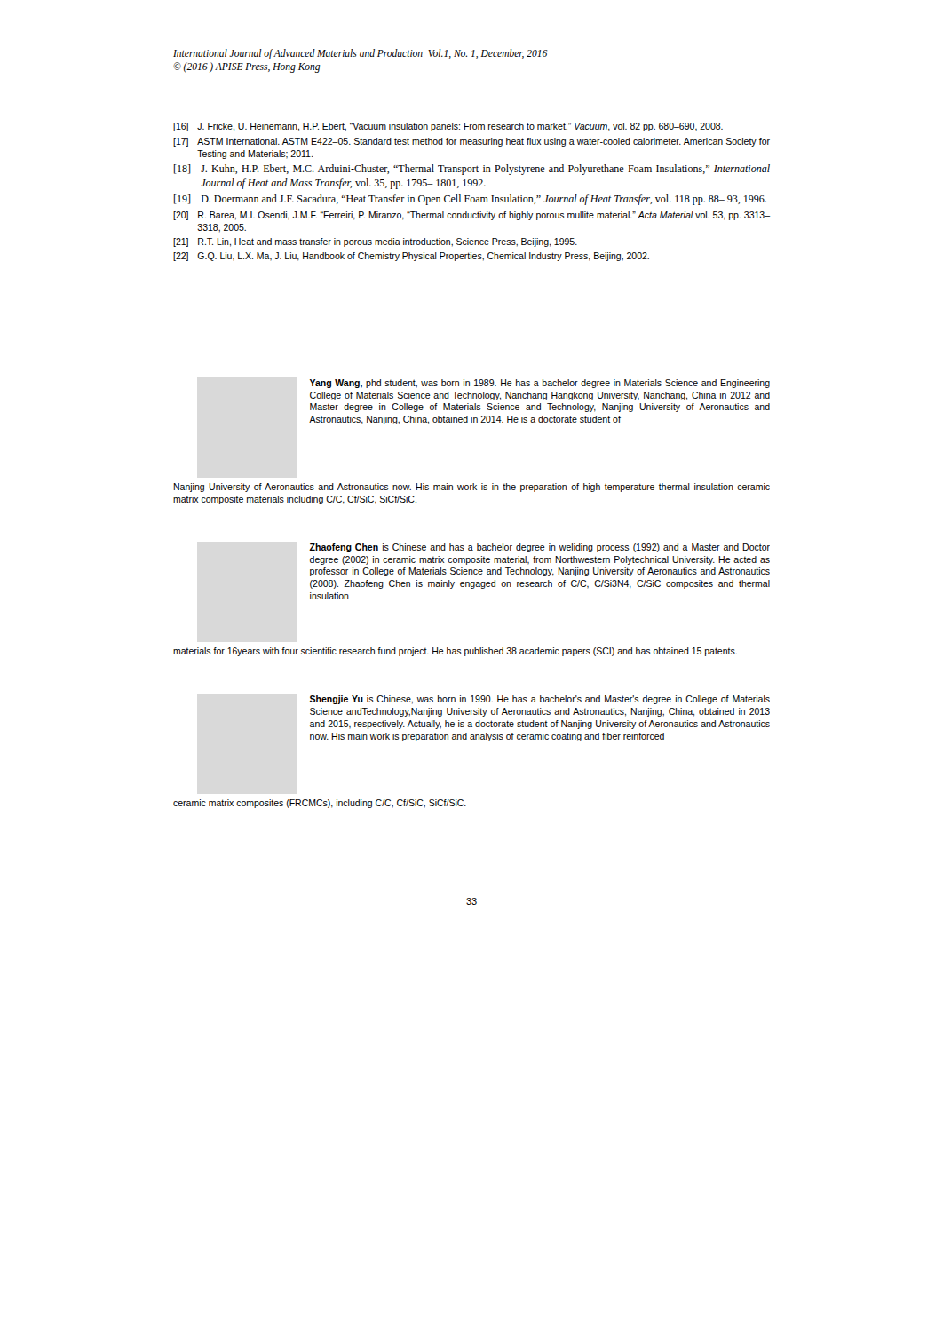International Journal of Advanced Materials and Production Vol.1, No. 1, December, 2016
© (2016 ) APISE Press, Hong Kong
[16] J. Fricke, U. Heinemann, H.P. Ebert, “Vacuum insulation panels: From research to market.” Vacuum, vol. 82 pp. 680–690, 2008.
[17] ASTM International. ASTM E422–05. Standard test method for measuring heat flux using a water-cooled calorimeter. American Society for Testing and Materials; 2011.
[18] J. Kuhn, H.P. Ebert, M.C. Arduini-Chuster, “Thermal Transport in Polystyrene and Polyurethane Foam Insulations,” International Journal of Heat and Mass Transfer, vol. 35, pp. 1795– 1801, 1992.
[19] D. Doermann and J.F. Sacadura, “Heat Transfer in Open Cell Foam Insulation,” Journal of Heat Transfer, vol. 118 pp. 88– 93, 1996.
[20] R. Barea, M.I. Osendi, J.M.F. “Ferreiri, P. Miranzo, “Thermal conductivity of highly porous mullite material.” Acta Material vol. 53, pp. 3313–3318, 2005.
[21] R.T. Lin, Heat and mass transfer in porous media introduction, Science Press, Beijing, 1995.
[22] G.Q. Liu, L.X. Ma, J. Liu, Handbook of Chemistry Physical Properties, Chemical Industry Press, Beijing, 2002.
Yang Wang, phd student, was born in 1989. He has a bachelor degree in Materials Science and Engineering College of Materials Science and Technology, Nanchang Hangkong University, Nanchang, China in 2012 and Master degree in College of Materials Science and Technology, Nanjing University of Aeronautics and Astronautics, Nanjing, China, obtained in 2014. He is a doctorate student of
Nanjing University of Aeronautics and Astronautics now. His main work is in the preparation of high temperature thermal insulation ceramic matrix composite materials including C/C, Cf/SiC, SiCf/SiC.
Zhaofeng Chen is Chinese and has a bachelor degree in weliding process (1992) and a Master and Doctor degree (2002) in ceramic matrix composite material, from Northwestern Polytechnical University. He acted as professor in College of Materials Science and Technology, Nanjing University of Aeronautics and Astronautics (2008). Zhaofeng Chen is mainly engaged on research of C/C, C/Si3N4, C/SiC composites and thermal insulation
materials for 16years with four scientific research fund project. He has published 38 academic papers (SCI) and has obtained 15 patents.
Shengjie Yu is Chinese, was born in 1990. He has a bachelor's and Master's degree in College of Materials Science andTechnology,Nanjing University of Aeronautics and Astronautics, Nanjing, China, obtained in 2013 and 2015, respectively. Actually, he is a doctorate student of Nanjing University of Aeronautics and Astronautics now. His main work is preparation and analysis of ceramic coating and fiber reinforced
ceramic matrix composites (FRCMCs), including C/C, Cf/SiC, SiCf/SiC.
33